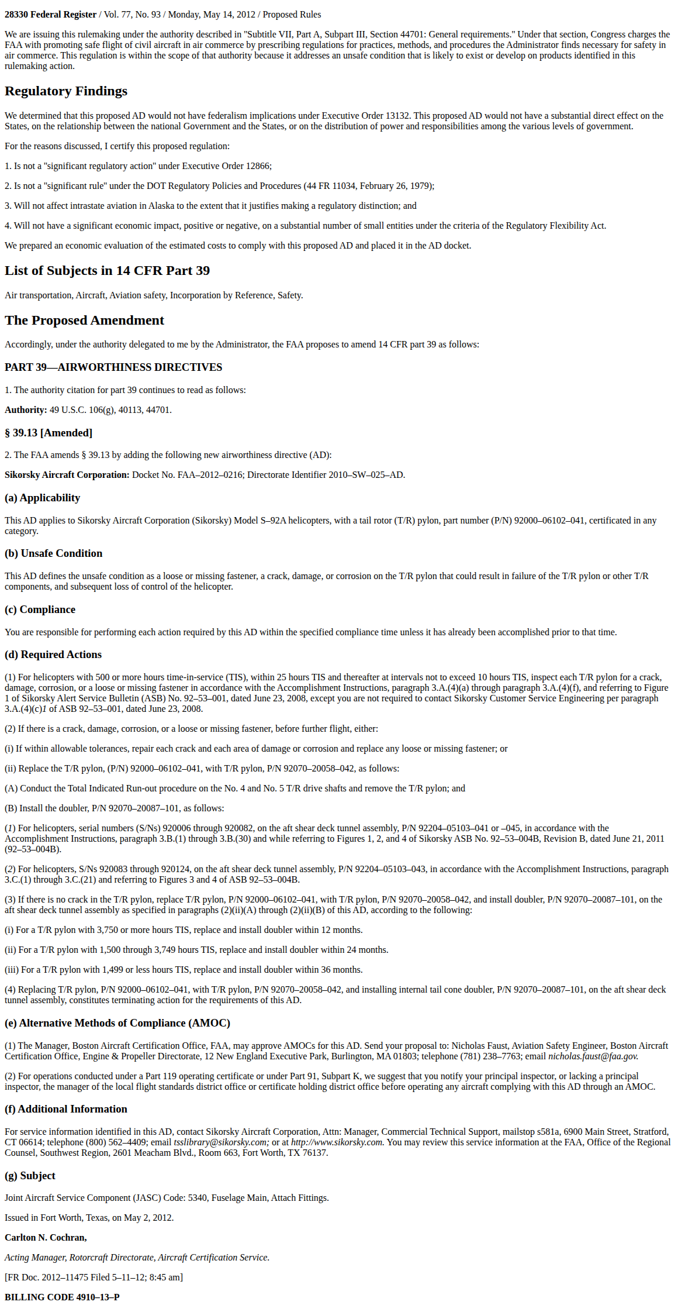28330 Federal Register / Vol. 77, No. 93 / Monday, May 14, 2012 / Proposed Rules
We are issuing this rulemaking under the authority described in ''Subtitle VII, Part A, Subpart III, Section 44701: General requirements.'' Under that section, Congress charges the FAA with promoting safe flight of civil aircraft in air commerce by prescribing regulations for practices, methods, and procedures the Administrator finds necessary for safety in air commerce. This regulation is within the scope of that authority because it addresses an unsafe condition that is likely to exist or develop on products identified in this rulemaking action.
Regulatory Findings
We determined that this proposed AD would not have federalism implications under Executive Order 13132. This proposed AD would not have a substantial direct effect on the States, on the relationship between the national Government and the States, or on the distribution of power and responsibilities among the various levels of government.
For the reasons discussed, I certify this proposed regulation:
1. Is not a ''significant regulatory action'' under Executive Order 12866;
2. Is not a ''significant rule'' under the DOT Regulatory Policies and Procedures (44 FR 11034, February 26, 1979);
3. Will not affect intrastate aviation in Alaska to the extent that it justifies making a regulatory distinction; and
4. Will not have a significant economic impact, positive or negative, on a substantial number of small entities under the criteria of the Regulatory Flexibility Act.
We prepared an economic evaluation of the estimated costs to comply with this proposed AD and placed it in the AD docket.
List of Subjects in 14 CFR Part 39
Air transportation, Aircraft, Aviation safety, Incorporation by Reference, Safety.
The Proposed Amendment
Accordingly, under the authority delegated to me by the Administrator, the FAA proposes to amend 14 CFR part 39 as follows:
PART 39—AIRWORTHINESS DIRECTIVES
1. The authority citation for part 39 continues to read as follows:
Authority: 49 U.S.C. 106(g), 40113, 44701.
§ 39.13 [Amended]
2. The FAA amends § 39.13 by adding the following new airworthiness directive (AD):
Sikorsky Aircraft Corporation: Docket No. FAA–2012–0216; Directorate Identifier 2010–SW–025–AD.
(a) Applicability
This AD applies to Sikorsky Aircraft Corporation (Sikorsky) Model S–92A helicopters, with a tail rotor (T/R) pylon, part number (P/N) 92000–06102–041, certificated in any category.
(b) Unsafe Condition
This AD defines the unsafe condition as a loose or missing fastener, a crack, damage, or corrosion on the T/R pylon that could result in failure of the T/R pylon or other T/R components, and subsequent loss of control of the helicopter.
(c) Compliance
You are responsible for performing each action required by this AD within the specified compliance time unless it has already been accomplished prior to that time.
(d) Required Actions
(1) For helicopters with 500 or more hours time-in-service (TIS), within 25 hours TIS and thereafter at intervals not to exceed 10 hours TIS, inspect each T/R pylon for a crack, damage, corrosion, or a loose or missing fastener in accordance with the Accomplishment Instructions, paragraph 3.A.(4)(a) through paragraph 3.A.(4)(f), and referring to Figure 1 of Sikorsky Alert Service Bulletin (ASB) No. 92–53–001, dated June 23, 2008, except you are not required to contact Sikorsky Customer Service Engineering per paragraph 3.A.(4)(c)1 of ASB 92–53–001, dated June 23, 2008.
(2) If there is a crack, damage, corrosion, or a loose or missing fastener, before further flight, either:
(i) If within allowable tolerances, repair each crack and each area of damage or corrosion and replace any loose or missing fastener; or
(ii) Replace the T/R pylon, (P/N) 92000–06102–041, with T/R pylon, P/N 92070–20058–042, as follows:
(A) Conduct the Total Indicated Run-out procedure on the No. 4 and No. 5 T/R drive shafts and remove the T/R pylon; and
(B) Install the doubler, P/N 92070–20087–101, as follows:
(1) For helicopters, serial numbers (S/Ns) 920006 through 920082, on the aft shear deck tunnel assembly, P/N 92204–05103–041 or –045, in accordance with the Accomplishment Instructions, paragraph 3.B.(1) through 3.B.(30) and while referring to Figures 1, 2, and 4 of Sikorsky ASB No. 92–53–004B, Revision B, dated June 21, 2011 (92–53–004B).
(2) For helicopters, S/Ns 920083 through 920124, on the aft shear deck tunnel assembly, P/N 92204–05103–043, in accordance with the Accomplishment Instructions, paragraph 3.C.(1) through 3.C.(21) and referring to Figures 3 and 4 of ASB 92–53–004B.
(3) If there is no crack in the T/R pylon, replace T/R pylon, P/N 92000–06102–041, with T/R pylon, P/N 92070–20058–042, and install doubler, P/N 92070–20087–101, on the aft shear deck tunnel assembly as specified in paragraphs (2)(ii)(A) through (2)(ii)(B) of this AD, according to the following:
(i) For a T/R pylon with 3,750 or more hours TIS, replace and install doubler within 12 months.
(ii) For a T/R pylon with 1,500 through 3,749 hours TIS, replace and install doubler within 24 months.
(iii) For a T/R pylon with 1,499 or less hours TIS, replace and install doubler within 36 months.
(4) Replacing T/R pylon, P/N 92000–06102–041, with T/R pylon, P/N 92070–20058–042, and installing internal tail cone doubler, P/N 92070–20087–101, on the aft shear deck tunnel assembly, constitutes terminating action for the requirements of this AD.
(e) Alternative Methods of Compliance (AMOC)
(1) The Manager, Boston Aircraft Certification Office, FAA, may approve AMOCs for this AD. Send your proposal to: Nicholas Faust, Aviation Safety Engineer, Boston Aircraft Certification Office, Engine & Propeller Directorate, 12 New England Executive Park, Burlington, MA 01803; telephone (781) 238–7763; email nicholas.faust@faa.gov.
(2) For operations conducted under a Part 119 operating certificate or under Part 91, Subpart K, we suggest that you notify your principal inspector, or lacking a principal inspector, the manager of the local flight standards district office or certificate holding district office before operating any aircraft complying with this AD through an AMOC.
(f) Additional Information
For service information identified in this AD, contact Sikorsky Aircraft Corporation, Attn: Manager, Commercial Technical Support, mailstop s581a, 6900 Main Street, Stratford, CT 06614; telephone (800) 562–4409; email tsslibrary@sikorsky.com; or at http://www.sikorsky.com. You may review this service information at the FAA, Office of the Regional Counsel, Southwest Region, 2601 Meacham Blvd., Room 663, Fort Worth, TX 76137.
(g) Subject
Joint Aircraft Service Component (JASC) Code: 5340, Fuselage Main, Attach Fittings.
Issued in Fort Worth, Texas, on May 2, 2012.
Carlton N. Cochran,
Acting Manager, Rotorcraft Directorate, Aircraft Certification Service.
[FR Doc. 2012–11475 Filed 5–11–12; 8:45 am]
BILLING CODE 4910–13–P